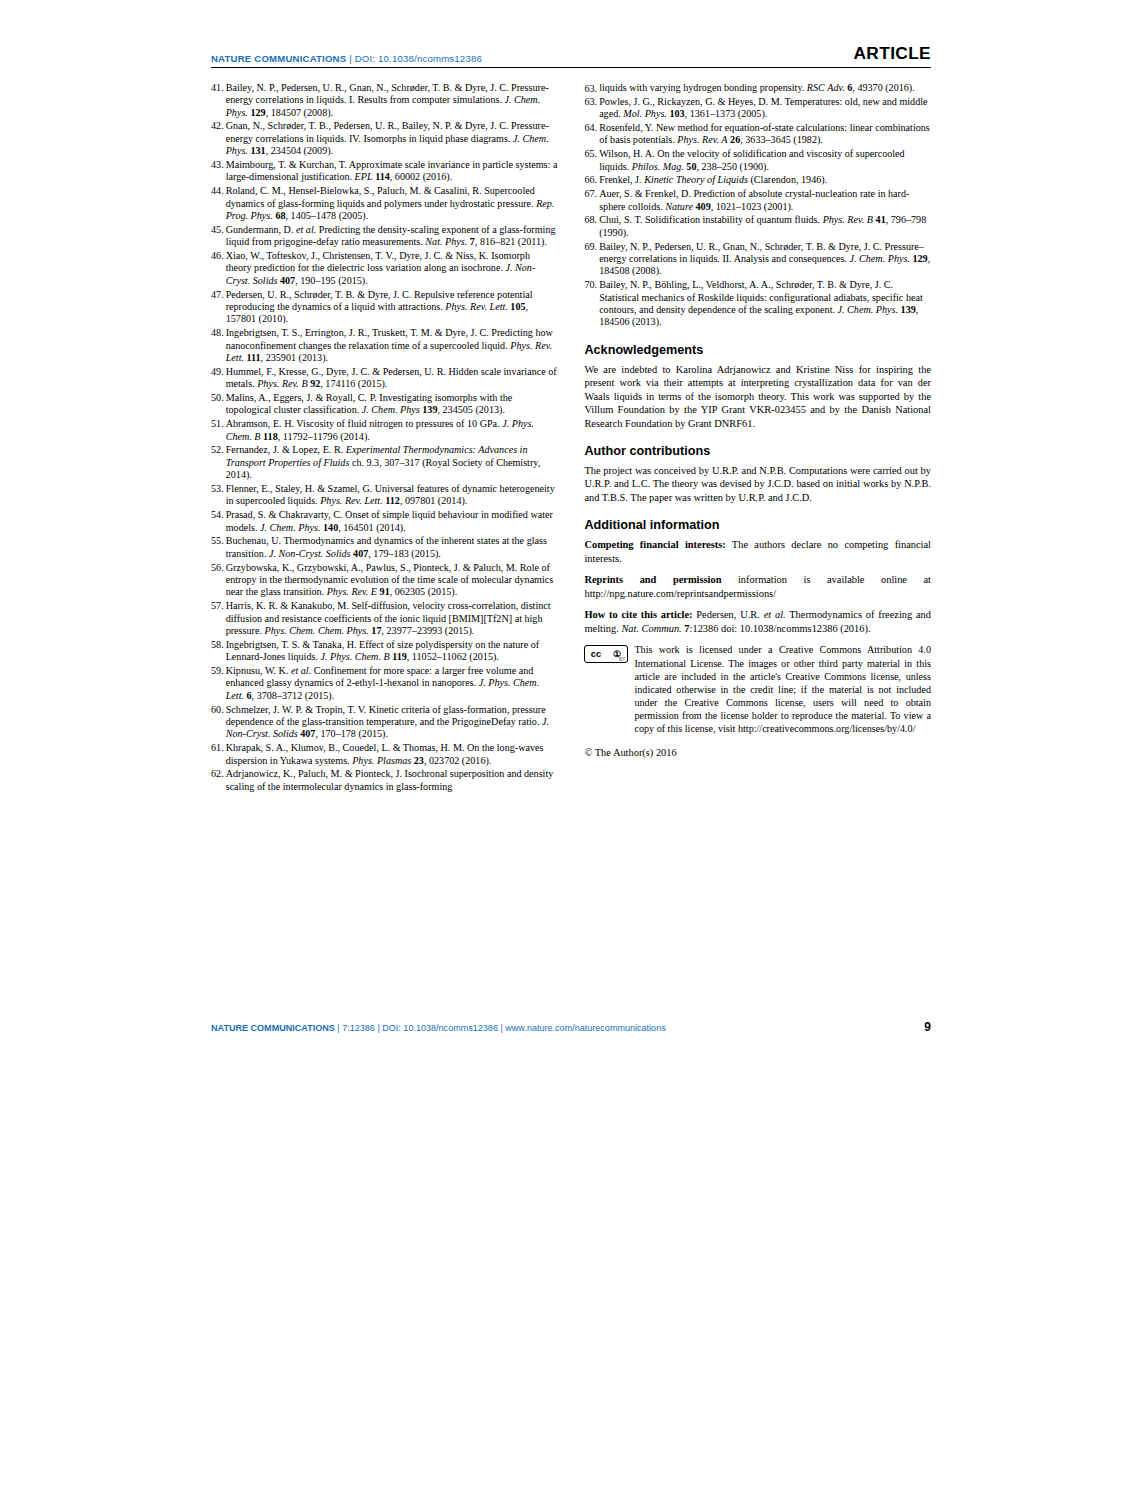NATURE COMMUNICATIONS | DOI: 10.1038/ncomms12386
ARTICLE
Bailey, N. P., Pedersen, U. R., Gnan, N., Schrøder, T. B. & Dyre, J. C. Pressure-energy correlations in liquids. I. Results from computer simulations. J. Chem. Phys. 129, 184507 (2008).
Gnan, N., Schrøder, T. B., Pedersen, U. R., Bailey, N. P. & Dyre, J. C. Pressure-energy correlations in liquids. IV. Isomorphs in liquid phase diagrams. J. Chem. Phys. 131, 234504 (2009).
Maimbourg, T. & Kurchan, T. Approximate scale invariance in particle systems: a large-dimensional justification. EPL 114, 60002 (2016).
Roland, C. M., Hensel-Bielowka, S., Paluch, M. & Casalini, R. Supercooled dynamics of glass-forming liquids and polymers under hydrostatic pressure. Rep. Prog. Phys. 68, 1405–1478 (2005).
Gundermann, D. et al. Predicting the density-scaling exponent of a glass-forming liquid from prigogine-defay ratio measurements. Nat. Phys. 7, 816–821 (2011).
Xiao, W., Tofteskov, J., Christensen, T. V., Dyre, J. C. & Niss, K. Isomorph theory prediction for the dielectric loss variation along an isochrone. J. Non-Cryst. Solids 407, 190–195 (2015).
Pedersen, U. R., Schrøder, T. B. & Dyre, J. C. Repulsive reference potential reproducing the dynamics of a liquid with attractions. Phys. Rev. Lett. 105, 157801 (2010).
Ingebrigtsen, T. S., Errington, J. R., Truskett, T. M. & Dyre, J. C. Predicting how nanoconfinement changes the relaxation time of a supercooled liquid. Phys. Rev. Lett. 111, 235901 (2013).
Hummel, F., Kresse, G., Dyre, J. C. & Pedersen, U. R. Hidden scale invariance of metals. Phys. Rev. B 92, 174116 (2015).
Malins, A., Eggers, J. & Royall, C. P. Investigating isomorphs with the topological cluster classification. J. Chem. Phys 139, 234505 (2013).
Abramson, E. H. Viscosity of fluid nitrogen to pressures of 10 GPa. J. Phys. Chem. B 118, 11792–11796 (2014).
Fernandez, J. & Lopez, E. R. Experimental Thermodynamics: Advances in Transport Properties of Fluids ch. 9.3, 307–317 (Royal Society of Chemistry, 2014).
Flenner, E., Staley, H. & Szamel, G. Universal features of dynamic heterogeneity in supercooled liquids. Phys. Rev. Lett. 112, 097801 (2014).
Prasad, S. & Chakravarty, C. Onset of simple liquid behaviour in modified water models. J. Chem. Phys. 140, 164501 (2014).
Buchenau, U. Thermodynamics and dynamics of the inherent states at the glass transition. J. Non-Cryst. Solids 407, 179–183 (2015).
Grzybowska, K., Grzybowski, A., Pawlus, S., Pionteck, J. & Paluch, M. Role of entropy in the thermodynamic evolution of the time scale of molecular dynamics near the glass transition. Phys. Rev. E 91, 062305 (2015).
Harris, K. R. & Kanakubo, M. Self-diffusion, velocity cross-correlation, distinct diffusion and resistance coefficients of the ionic liquid [BMIM][Tf2N] at high pressure. Phys. Chem. Chem. Phys. 17, 23977–23993 (2015).
Ingebrigtsen, T. S. & Tanaka, H. Effect of size polydispersity on the nature of Lennard-Jones liquids. J. Phys. Chem. B 119, 11052–11062 (2015).
Kipnusu, W. K. et al. Confinement for more space: a larger free volume and enhanced glassy dynamics of 2-ethyl-1-hexanol in nanopores. J. Phys. Chem. Lett. 6, 3708–3712 (2015).
Schmelzer, J. W. P. & Tropin, T. V. Kinetic criteria of glass-formation, pressure dependence of the glass-transition temperature, and the PrigogineDefay ratio. J. Non-Cryst. Solids 407, 170–178 (2015).
Khrapak, S. A., Klumov, B., Couedel, L. & Thomas, H. M. On the long-waves dispersion in Yukawa systems. Phys. Plasmas 23, 023702 (2016).
Adrjanowicz, K., Paluch, M. & Pionteck, J. Isochronal superposition and density scaling of the intermolecular dynamics in glass-forming
liquids with varying hydrogen bonding propensity. RSC Adv. 6, 49370 (2016).
Powles, J. G., Rickayzen, G. & Heyes, D. M. Temperatures: old, new and middle aged. Mol. Phys. 103, 1361–1373 (2005).
Rosenfeld, Y. New method for equation-of-state calculations: linear combinations of basis potentials. Phys. Rev. A 26, 3633–3645 (1982).
Wilson, H. A. On the velocity of solidification and viscosity of supercooled liquids. Philos. Mag. 50, 238–250 (1900).
Frenkel, J. Kinetic Theory of Liquids (Clarendon, 1946).
Auer, S. & Frenkel, D. Prediction of absolute crystal-nucleation rate in hard-sphere colloids. Nature 409, 1021–1023 (2001).
Chui, S. T. Solidification instability of quantum fluids. Phys. Rev. B 41, 796–798 (1990).
Bailey, N. P., Pedersen, U. R., Gnan, N., Schrøder, T. B. & Dyre, J. C. Pressure–energy correlations in liquids. II. Analysis and consequences. J. Chem. Phys. 129, 184508 (2008).
Bailey, N. P., Böhling, L., Veldhorst, A. A., Schrøder, T. B. & Dyre, J. C. Statistical mechanics of Roskilde liquids: configurational adiabats, specific heat contours, and density dependence of the scaling exponent. J. Chem. Phys. 139, 184506 (2013).
Acknowledgements
We are indebted to Karolina Adrjanowicz and Kristine Niss for inspiring the present work via their attempts at interpreting crystallization data for van der Waals liquids in terms of the isomorph theory. This work was supported by the Villum Foundation by the YIP Grant VKR-023455 and by the Danish National Research Foundation by Grant DNRF61.
Author contributions
The project was conceived by U.R.P. and N.P.B. Computations were carried out by U.R.P. and L.C. The theory was devised by J.C.D. based on initial works by N.P.B. and T.B.S. The paper was written by U.R.P. and J.C.D.
Additional information
Competing financial interests: The authors declare no competing financial interests.
Reprints and permission information is available online at http://npg.nature.com/reprintsandpermissions/
How to cite this article: Pedersen, U.R. et al. Thermodynamics of freezing and melting. Nat. Commun. 7:12386 doi: 10.1038/ncomms12386 (2016).
cc
①
BY
This work is licensed under a Creative Commons Attribution 4.0 International License. The images or other third party material in this article are included in the article's Creative Commons license, unless indicated otherwise in the credit line; if the material is not included under the Creative Commons license, users will need to obtain permission from the license holder to reproduce the material. To view a copy of this license, visit http://creativecommons.org/licenses/by/4.0/
© The Author(s) 2016
NATURE COMMUNICATIONS | 7:12386 | DOI: 10.1038/ncomms12386 | www.nature.com/naturecommunications
9